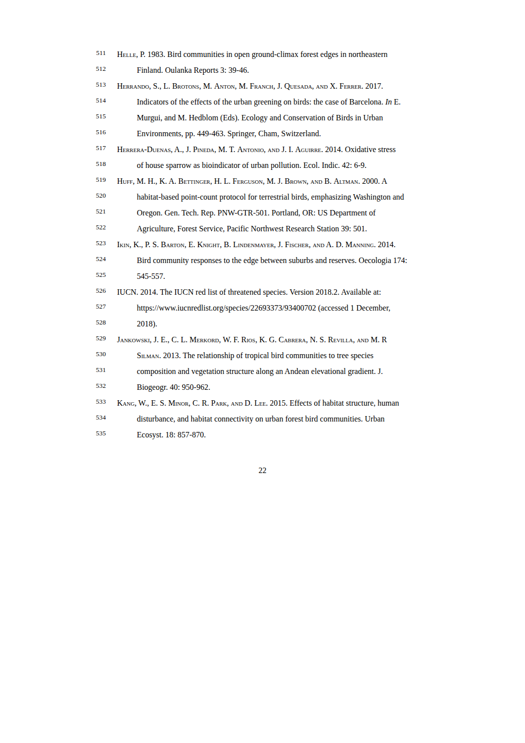511 Helle, P. 1983. Bird communities in open ground-climax forest edges in northeastern
512 Finland. Oulanka Reports 3: 39-46.
513 Herrando, S., L. Brotons, M. Anton, M. Franch, J. Quesada, and X. Ferrer. 2017.
514 Indicators of the effects of the urban greening on birds: the case of Barcelona. In E.
515 Murgui, and M. Hedblom (Eds). Ecology and Conservation of Birds in Urban
516 Environments, pp. 449-463. Springer, Cham, Switzerland.
517 Herrera-Duenas, A., J. Pineda, M. T. Antonio, and J. I. Aguirre. 2014. Oxidative stress
518 of house sparrow as bioindicator of urban pollution. Ecol. Indic. 42: 6-9.
519 Huff, M. H., K. A. Bettinger, H. L. Ferguson, M. J. Brown, and B. Altman. 2000. A
520 habitat-based point-count protocol for terrestrial birds, emphasizing Washington and
521 Oregon. Gen. Tech. Rep. PNW-GTR-501. Portland, OR: US Department of
522 Agriculture, Forest Service, Pacific Northwest Research Station 39: 501.
523 Ikin, K., P. S. Barton, E. Knight, B. Lindenmayer, J. Fischer, and A. D. Manning. 2014.
524 Bird community responses to the edge between suburbs and reserves. Oecologia 174:
525545-557.
526 IUCN. 2014. The IUCN red list of threatened species. Version 2018.2. Available at:
527 https://www.iucnredlist.org/species/22693373/93400702 (accessed 1 December,
5282018).
529 Jankowski, J. E., C. L. Merkord, W. F. Rios, K. G. Cabrera, N. S. Revilla, and M. R
530 Silman. 2013. The relationship of tropical bird communities to tree species
531 composition and vegetation structure along an Andean elevational gradient. J.
532 Biogeogr. 40: 950-962.
533 Kang, W., E. S. Minor, C. R. Park, and D. Lee. 2015. Effects of habitat structure, human
534 disturbance, and habitat connectivity on urban forest bird communities. Urban
535 Ecosyst. 18: 857-870.
22